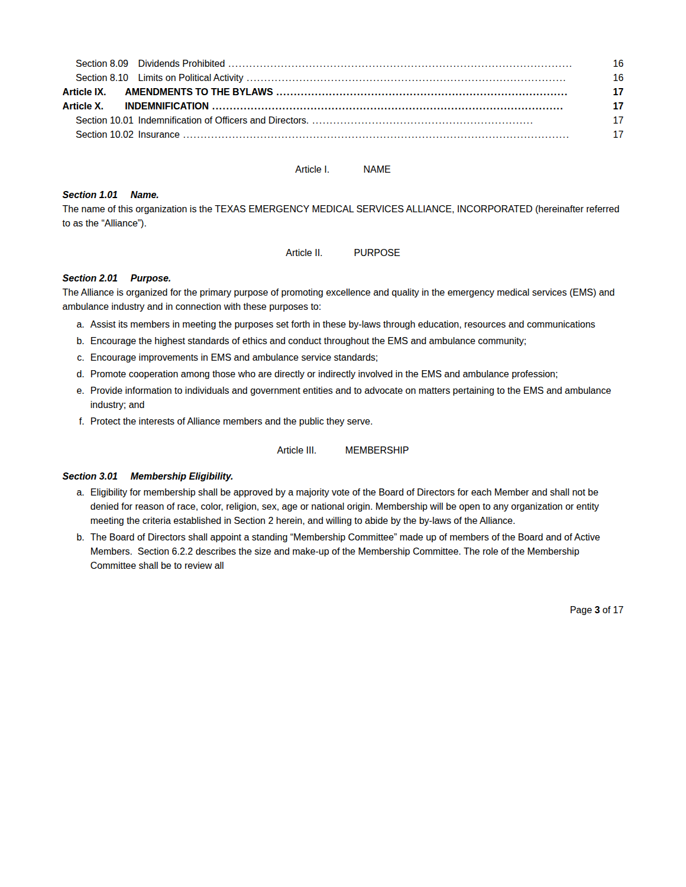Section 8.09 Dividends Prohibited .................................................................................................. 16
Section 8.10 Limits on Political Activity ........................................................................................... 16
Article IX. AMENDMENTS TO THE BYLAWS ................................................................................... 17
Article X. INDEMNIFICATION .................................................................................................... 17
Section 10.01 Indemnification of Officers and Directors. ............................................................... 17
Section 10.02 Insurance .............................................................................................................. 17
Article I. NAME
Section 1.01 Name.
The name of this organization is the TEXAS EMERGENCY MEDICAL SERVICES ALLIANCE, INCORPORATED (hereinafter referred to as the “Alliance”).
Article II. PURPOSE
Section 2.01 Purpose.
The Alliance is organized for the primary purpose of promoting excellence and quality in the emergency medical services (EMS) and ambulance industry and in connection with these purposes to:
Assist its members in meeting the purposes set forth in these by-laws through education, resources and communications
Encourage the highest standards of ethics and conduct throughout the EMS and ambulance community;
Encourage improvements in EMS and ambulance service standards;
Promote cooperation among those who are directly or indirectly involved in the EMS and ambulance profession;
Provide information to individuals and government entities and to advocate on matters pertaining to the EMS and ambulance industry; and
Protect the interests of Alliance members and the public they serve.
Article III. MEMBERSHIP
Section 3.01 Membership Eligibility.
Eligibility for membership shall be approved by a majority vote of the Board of Directors for each Member and shall not be denied for reason of race, color, religion, sex, age or national origin. Membership will be open to any organization or entity meeting the criteria established in Section 2 herein, and willing to abide by the by-laws of the Alliance.
The Board of Directors shall appoint a standing “Membership Committee” made up of members of the Board and of Active Members. Section 6.2.2 describes the size and make-up of the Membership Committee. The role of the Membership Committee shall be to review all
Page 3 of 17